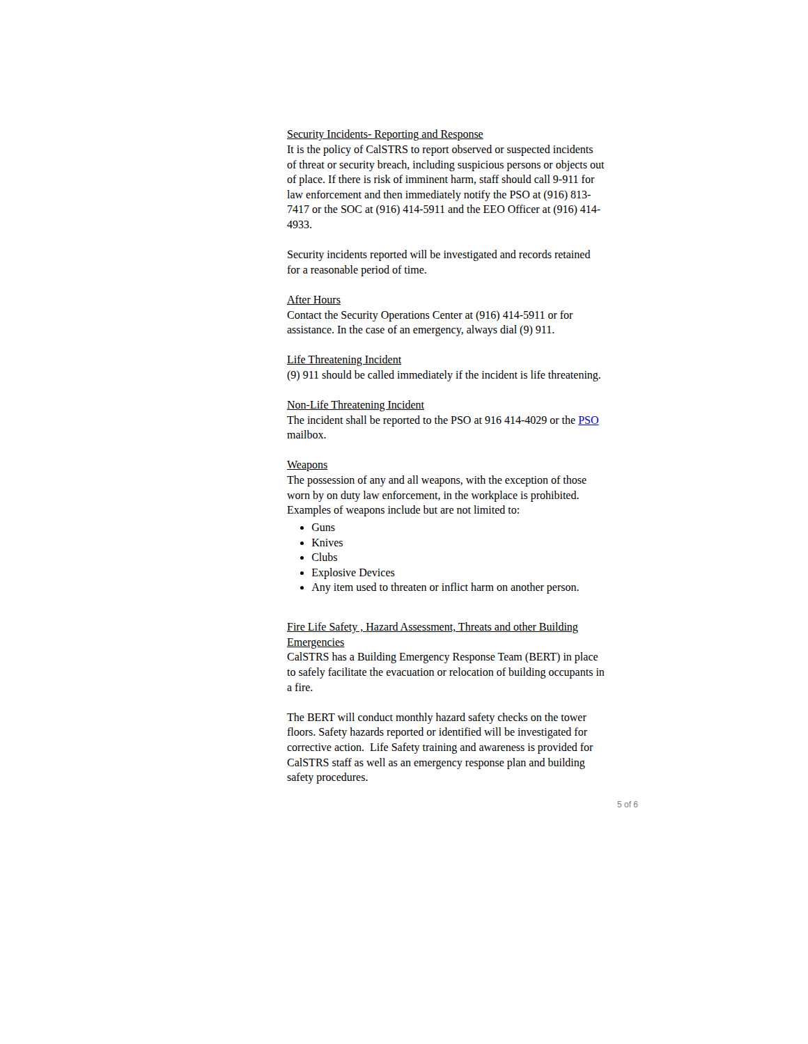Security Incidents- Reporting and Response
It is the policy of CalSTRS to report observed or suspected incidents of threat or security breach, including suspicious persons or objects out of place. If there is risk of imminent harm, staff should call 9-911 for law enforcement and then immediately notify the PSO at (916) 813-7417 or the SOC at (916) 414-5911 and the EEO Officer at (916) 414-4933.
Security incidents reported will be investigated and records retained for a reasonable period of time.
After Hours
Contact the Security Operations Center at (916) 414-5911 or for assistance. In the case of an emergency, always dial (9) 911.
Life Threatening Incident
(9) 911 should be called immediately if the incident is life threatening.
Non-Life Threatening Incident
The incident shall be reported to the PSO at 916 414-4029 or the PSO mailbox.
Weapons
The possession of any and all weapons, with the exception of those worn by on duty law enforcement, in the workplace is prohibited. Examples of weapons include but are not limited to:
Guns
Knives
Clubs
Explosive Devices
Any item used to threaten or inflict harm on another person.
Fire Life Safety , Hazard Assessment, Threats and other Building Emergencies
CalSTRS has a Building Emergency Response Team (BERT) in place to safely facilitate the evacuation or relocation of building occupants in a fire.
The BERT will conduct monthly hazard safety checks on the tower floors. Safety hazards reported or identified will be investigated for corrective action. Life Safety training and awareness is provided for CalSTRS staff as well as an emergency response plan and building safety procedures.
5 of 6